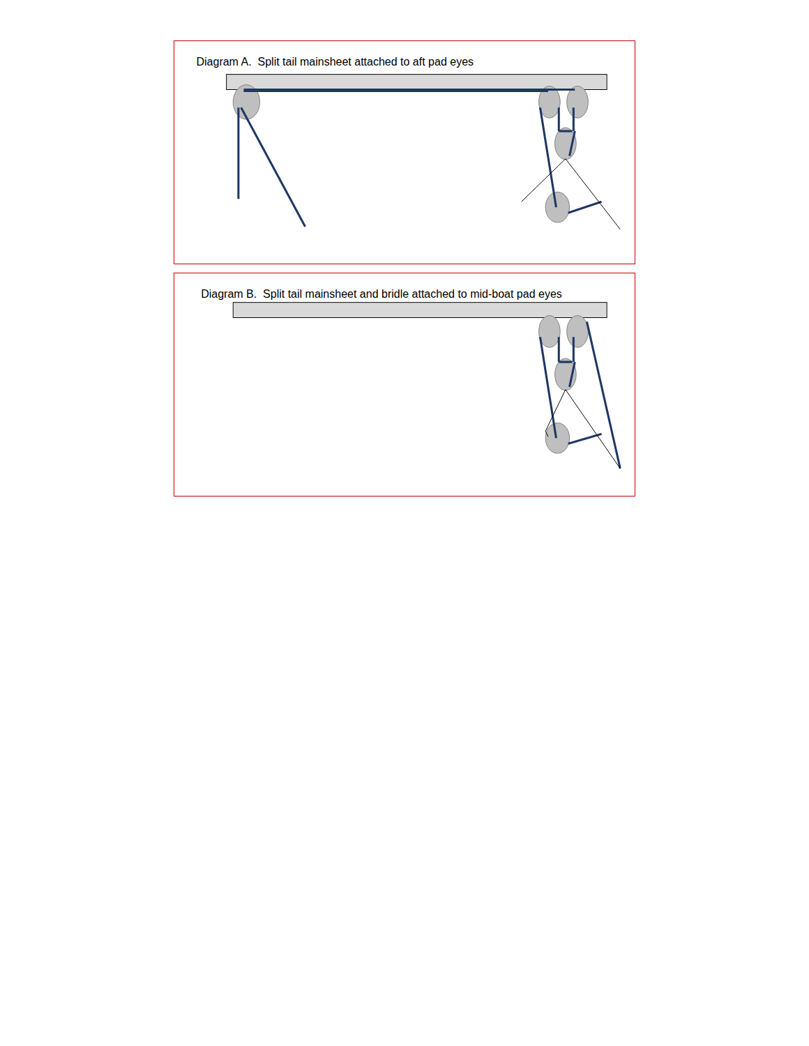Diagram A. Split tail mainsheet attached to aft pad eyes
Diagram B. Split tail mainsheet and bridle attached to mid-boat pad eyes